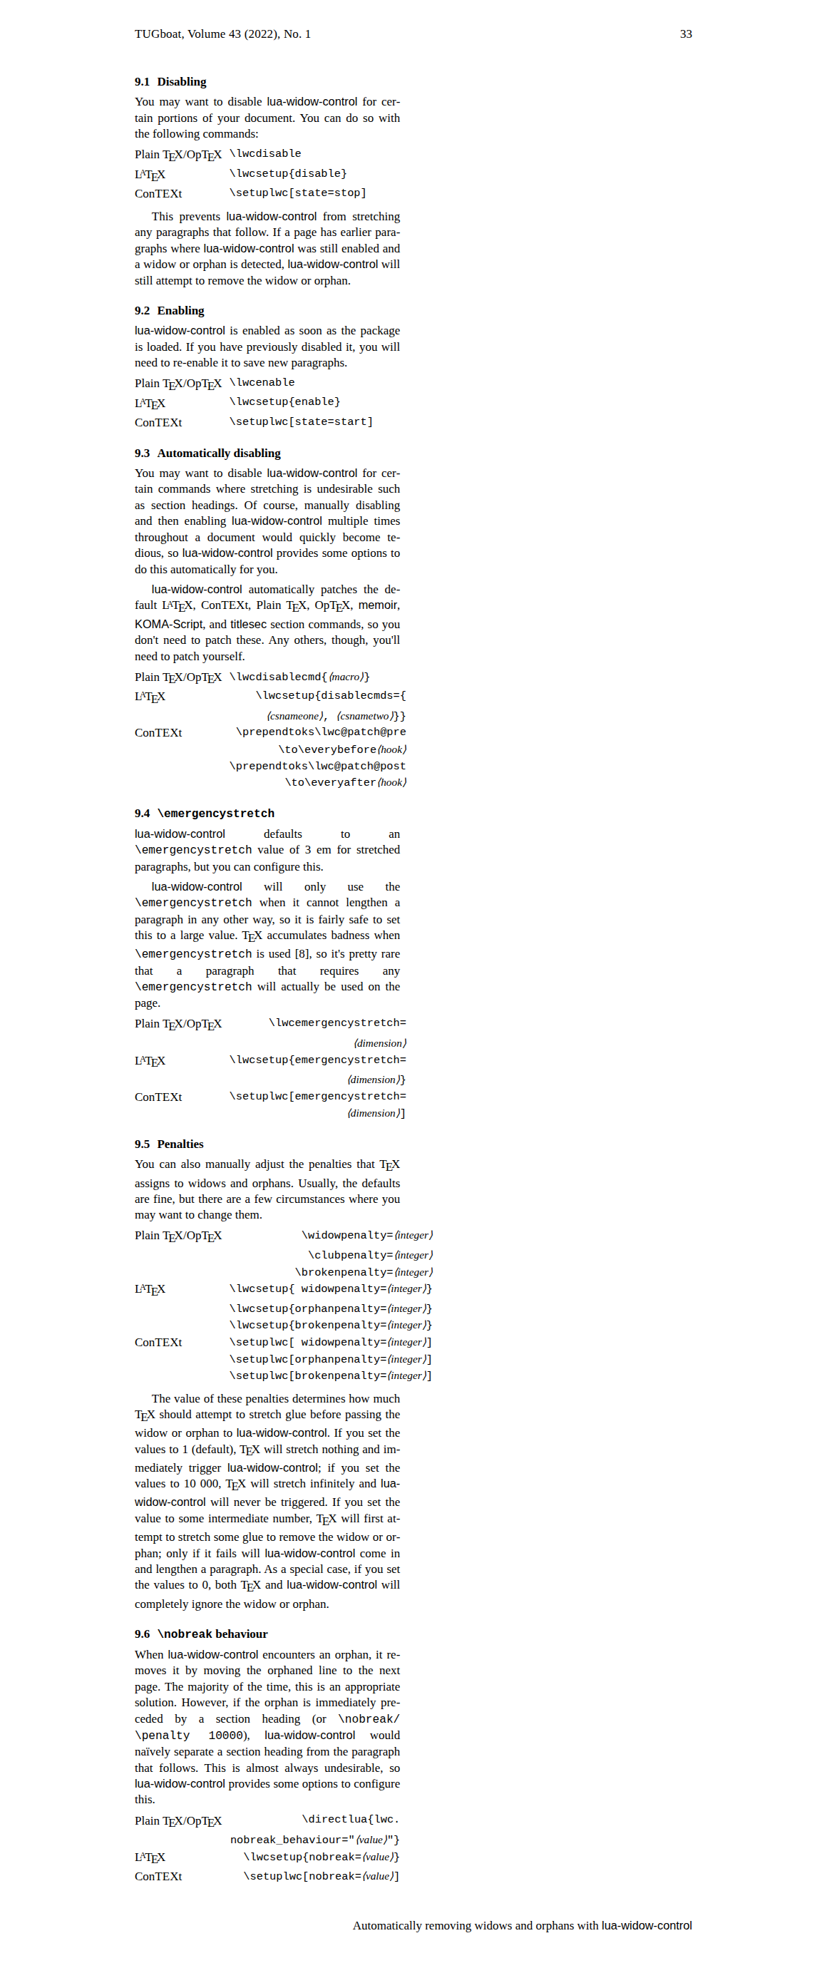TUGboat, Volume 43 (2022), No. 1
33
9.1 Disabling
You may want to disable lua-widow-control for certain portions of your document. You can do so with the following commands:
| Plain T E X / Op T E X | \lwcdisable |
| L A T E X | \lwcsetup{disable} |
| Con T E X t | \setuplwc[state=stop] |
This prevents lua-widow-control from stretching any paragraphs that follow. If a page has earlier paragraphs where lua-widow-control was still enabled and a widow or orphan is detected, lua-widow-control will still attempt to remove the widow or orphan.
9.2 Enabling
lua-widow-control is enabled as soon as the package is loaded. If you have previously disabled it, you will need to re-enable it to save new paragraphs.
| Plain T E X / Op T E X | \lwcenable |
| L A T E X | \lwcsetup{enable} |
| Con T E X t | \setuplwc[state=start] |
9.3 Automatically disabling
You may want to disable lua-widow-control for certain commands where stretching is undesirable such as section headings. Of course, manually disabling and then enabling lua-widow-control multiple times throughout a document would quickly become tedious, so lua-widow-control provides some options to do this automatically for you.
lua-widow-control automatically patches the default LATEX, ConTEXt, Plain TEX, OpTEX, memoir, KOMA-Script, and titlesec section commands, so you don't need to patch these. Any others, though, you'll need to patch yourself.
| Plain T E X / Op T E X | \lwcdisablecmd{ macro } |
| L A T E X | \lwcsetup{disablecmds={ |
| | csnameone , csnametwo }} |
| Con T E X t | \prependtoks\lwc@patch@pre |
| | \to\everybefore hook |
| | \prependtoks\lwc@patch@post |
| | \to\everyafter hook |
9.4\emergencystretch
lua-widow-control defaults to an \emergencystretch value of 3 em for stretched paragraphs, but you can configure this.
lua-widow-control will only use the \emergency­stretch when it cannot lengthen a paragraph in any other way, so it is fairly safe to set this to a large value. TEX accumulates badness when \emergencystretch is used [8], so it's pretty rare that a paragraph that requires any \emergencystretch will actually be used on the page.
| Plain T E X / Op T E X | \lwcemergencystretch= |
| | dimension |
| L A T E X | \lwcsetup{emergencystretch= |
| | dimension } |
| Con T E X t | \setuplwc[emergencystretch= |
| | dimension ] |
9.5 Penalties
You can also manually adjust the penalties that TEX assigns to widows and orphans. Usually, the defaults are fine, but there are a few circumstances where you may want to change them.
| Plain T E X / Op T E X | \widowpenalty= integer |
| | \clubpenalty= integer |
| | \brokenpenalty= integer |
| L A T E X | \lwcsetup{ widowpenalty= integer } |
| | \lwcsetup{orphanpenalty= integer } |
| | \lwcsetup{brokenpenalty= integer } |
| Con T E X t | \setuplwc[ widowpenalty= integer ] |
| | \setuplwc[orphanpenalty= integer ] |
| | \setuplwc[brokenpenalty= integer ] |
The value of these penalties determines how much TEX should attempt to stretch glue before passing the widow or orphan to lua-widow-control. If you set the values to 1 (default), TEX will stretch nothing and immediately trigger lua-widow-control; if you set the values to 10 000, TEX will stretch infinitely and lua-widow-control will never be triggered. If you set the value to some intermediate number, TEX will first attempt to stretch some glue to remove the widow or orphan; only if it fails will lua-widow-control come in and lengthen a paragraph. As a special case, if you set the values to 0, both TEX and lua-widow-control will completely ignore the widow or orphan.
9.6\nobreak behaviour
When lua-widow-control encounters an orphan, it removes it by moving the orphaned line to the next page. The majority of the time, this is an appropriate solution. However, if the orphan is immediately preceded by a section heading (or \nobreak/ \penalty 10000), lua-widow-control would naïvely separate a section heading from the paragraph that follows. This is almost always undesirable, so lua-widow-control provides some options to configure this.
| Plain T E X / Op T E X | \directlua{lwc. |
| | nobreak_behaviour=" value "} |
| L A T E X | \lwcsetup{nobreak= value } |
| Con T E X t | \setuplwc[nobreak= value ] |
Automatically removing widows and orphans with lua-widow-control